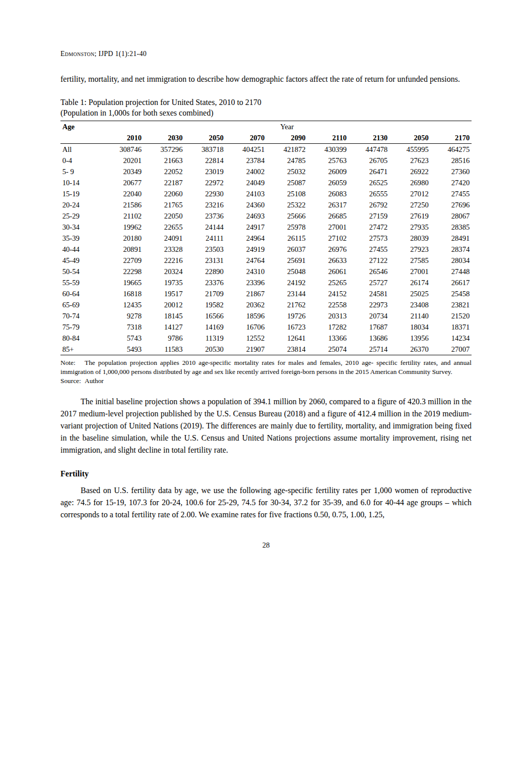Edmonston; IJPD 1(1):21-40
fertility, mortality, and net immigration to describe how demographic factors affect the rate of return for unfunded pensions.
Table 1: Population projection for United States, 2010 to 2170
(Population in 1,000s for both sexes combined)
| Age | Year |
| --- | --- |
| | 2010 | 2030 | 2050 | 2070 | 2090 | 2110 | 2130 | 2050 | 2170 |
| All | 308746 | 357296 | 383718 | 404251 | 421872 | 430399 | 447478 | 455995 | 464275 |
| 0-4 | 20201 | 21663 | 22814 | 23784 | 24785 | 25763 | 26705 | 27623 | 28516 |
| 5- 9 | 20349 | 22052 | 23019 | 24002 | 25032 | 26009 | 26471 | 26922 | 27360 |
| 10-14 | 20677 | 22187 | 22972 | 24049 | 25087 | 26059 | 26525 | 26980 | 27420 |
| 15-19 | 22040 | 22060 | 22930 | 24103 | 25108 | 26083 | 26555 | 27012 | 27455 |
| 20-24 | 21586 | 21765 | 23216 | 24360 | 25322 | 26317 | 26792 | 27250 | 27696 |
| 25-29 | 21102 | 22050 | 23736 | 24693 | 25666 | 26685 | 27159 | 27619 | 28067 |
| 30-34 | 19962 | 22655 | 24144 | 24917 | 25978 | 27001 | 27472 | 27935 | 28385 |
| 35-39 | 20180 | 24091 | 24111 | 24964 | 26115 | 27102 | 27573 | 28039 | 28491 |
| 40-44 | 20891 | 23328 | 23503 | 24919 | 26037 | 26976 | 27455 | 27923 | 28374 |
| 45-49 | 22709 | 22216 | 23131 | 24764 | 25691 | 26633 | 27122 | 27585 | 28034 |
| 50-54 | 22298 | 20324 | 22890 | 24310 | 25048 | 26061 | 26546 | 27001 | 27448 |
| 55-59 | 19665 | 19735 | 23376 | 23396 | 24192 | 25265 | 25727 | 26174 | 26617 |
| 60-64 | 16818 | 19517 | 21709 | 21867 | 23144 | 24152 | 24581 | 25025 | 25458 |
| 65-69 | 12435 | 20012 | 19582 | 20362 | 21762 | 22558 | 22973 | 23408 | 23821 |
| 70-74 | 9278 | 18145 | 16566 | 18596 | 19726 | 20313 | 20734 | 21140 | 21520 |
| 75-79 | 7318 | 14127 | 14169 | 16706 | 16723 | 17282 | 17687 | 18034 | 18371 |
| 80-84 | 5743 | 9786 | 11319 | 12552 | 12641 | 13366 | 13686 | 13956 | 14234 |
| 85+ | 5493 | 11583 | 20530 | 21907 | 23814 | 25074 | 25714 | 26370 | 27007 |
Note: The population projection applies 2010 age-specific mortality rates for males and females, 2010 age- specific fertility rates, and annual immigration of 1,000,000 persons distributed by age and sex like recently arrived foreign-born persons in the 2015 American Community Survey.
Source: Author
The initial baseline projection shows a population of 394.1 million by 2060, compared to a figure of 420.3 million in the 2017 medium-level projection published by the U.S. Census Bureau (2018) and a figure of 412.4 million in the 2019 medium-variant projection of United Nations (2019). The differences are mainly due to fertility, mortality, and immigration being fixed in the baseline simulation, while the U.S. Census and United Nations projections assume mortality improvement, rising net immigration, and slight decline in total fertility rate.
Fertility
Based on U.S. fertility data by age, we use the following age-specific fertility rates per 1,000 women of reproductive age: 74.5 for 15-19, 107.3 for 20-24, 100.6 for 25-29, 74.5 for 30-34, 37.2 for 35-39, and 6.0 for 40-44 age groups – which corresponds to a total fertility rate of 2.00. We examine rates for five fractions 0.50, 0.75, 1.00, 1.25,
28